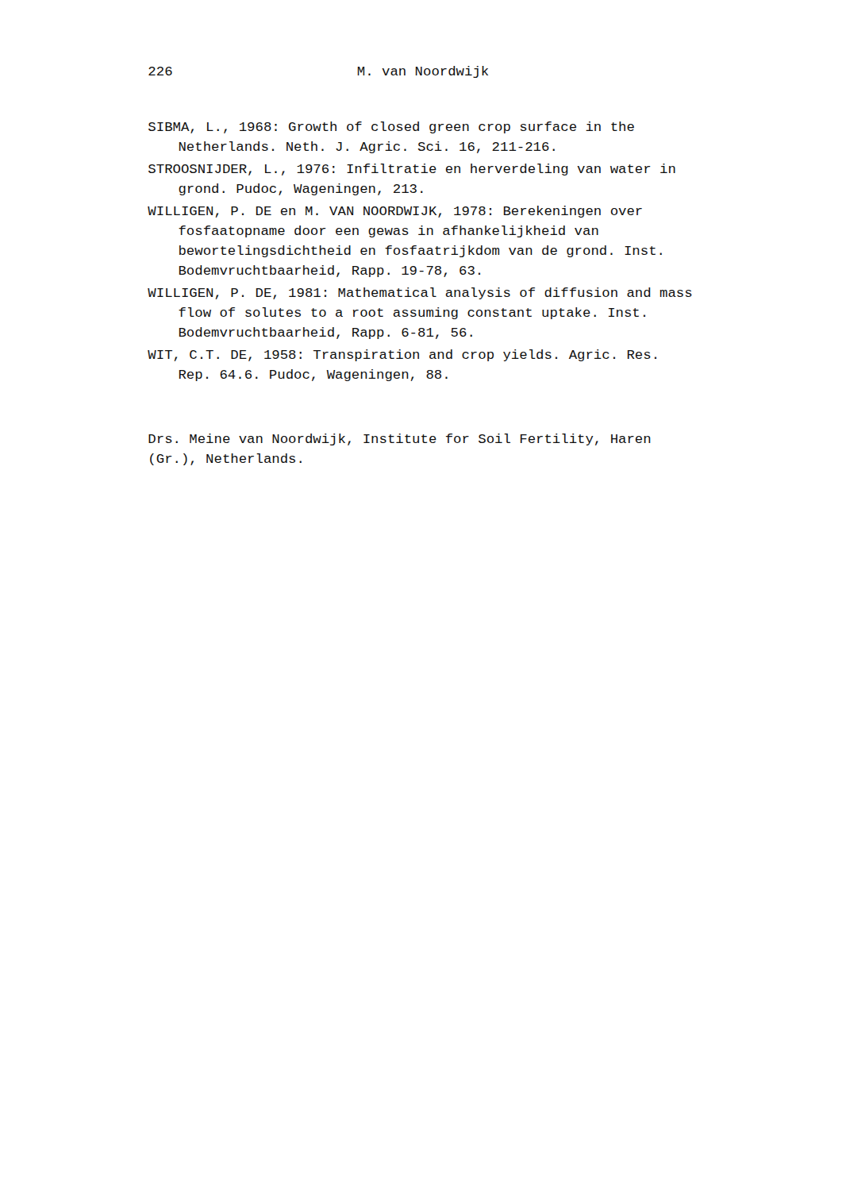226
M. van Noordwijk
SIBMA, L., 1968: Growth of closed green crop surface in the Netherlands. Neth. J. Agric. Sci. 16, 211-216.
STROOSNIJDER, L., 1976: Infiltratie en herverdeling van water in grond. Pudoc, Wageningen, 213.
WILLIGEN, P. DE en M. VAN NOORDWIJK, 1978: Berekeningen over fosfaatopname door een gewas in afhankelijkheid van bewortelingsdichtheid en fosfaatrijkdom van de grond. Inst. Bodemvruchtbaarheid, Rapp. 19-78, 63.
WILLIGEN, P. DE, 1981: Mathematical analysis of diffusion and mass flow of solutes to a root assuming constant uptake. Inst. Bodemvruchtbaarheid, Rapp. 6-81, 56.
WIT, C.T. DE, 1958: Transpiration and crop yields. Agric. Res. Rep. 64.6. Pudoc, Wageningen, 88.
Drs. Meine van Noordwijk, Institute for Soil Fertility, Haren (Gr.), Netherlands.